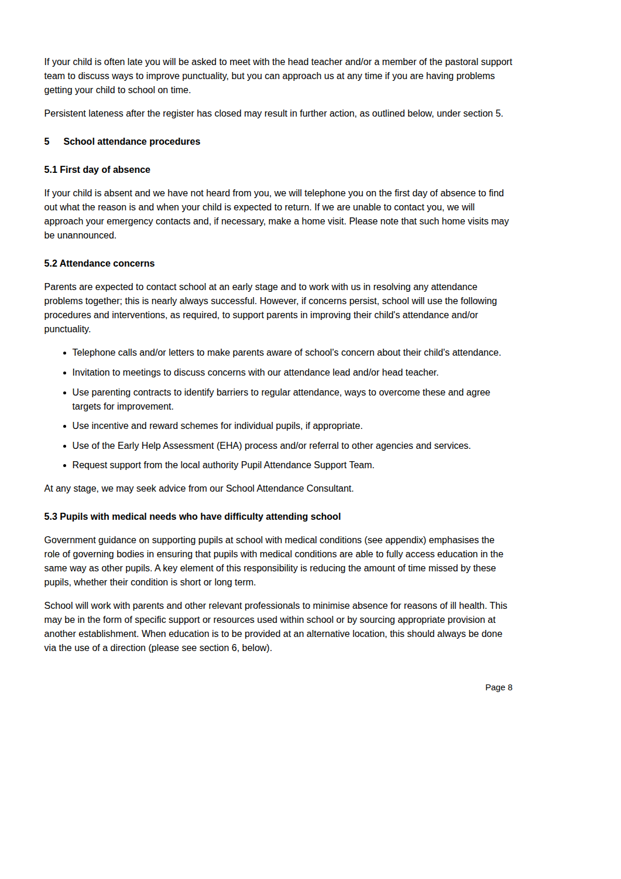If your child is often late you will be asked to meet with the head teacher and/or a member of the pastoral support team to discuss ways to improve punctuality, but you can approach us at any time if you are having problems getting your child to school on time.
Persistent lateness after the register has closed may result in further action, as outlined below, under section 5.
5 School attendance procedures
5.1 First day of absence
If your child is absent and we have not heard from you, we will telephone you on the first day of absence to find out what the reason is and when your child is expected to return. If we are unable to contact you, we will approach your emergency contacts and, if necessary, make a home visit. Please note that such home visits may be unannounced.
5.2 Attendance concerns
Parents are expected to contact school at an early stage and to work with us in resolving any attendance problems together; this is nearly always successful. However, if concerns persist, school will use the following procedures and interventions, as required, to support parents in improving their child's attendance and/or punctuality.
Telephone calls and/or letters to make parents aware of school's concern about their child's attendance.
Invitation to meetings to discuss concerns with our attendance lead and/or head teacher.
Use parenting contracts to identify barriers to regular attendance, ways to overcome these and agree targets for improvement.
Use incentive and reward schemes for individual pupils, if appropriate.
Use of the Early Help Assessment (EHA) process and/or referral to other agencies and services.
Request support from the local authority Pupil Attendance Support Team.
At any stage, we may seek advice from our School Attendance Consultant.
5.3 Pupils with medical needs who have difficulty attending school
Government guidance on supporting pupils at school with medical conditions (see appendix) emphasises the role of governing bodies in ensuring that pupils with medical conditions are able to fully access education in the same way as other pupils. A key element of this responsibility is reducing the amount of time missed by these pupils, whether their condition is short or long term.
School will work with parents and other relevant professionals to minimise absence for reasons of ill health. This may be in the form of specific support or resources used within school or by sourcing appropriate provision at another establishment. When education is to be provided at an alternative location, this should always be done via the use of a direction (please see section 6, below).
Page 8